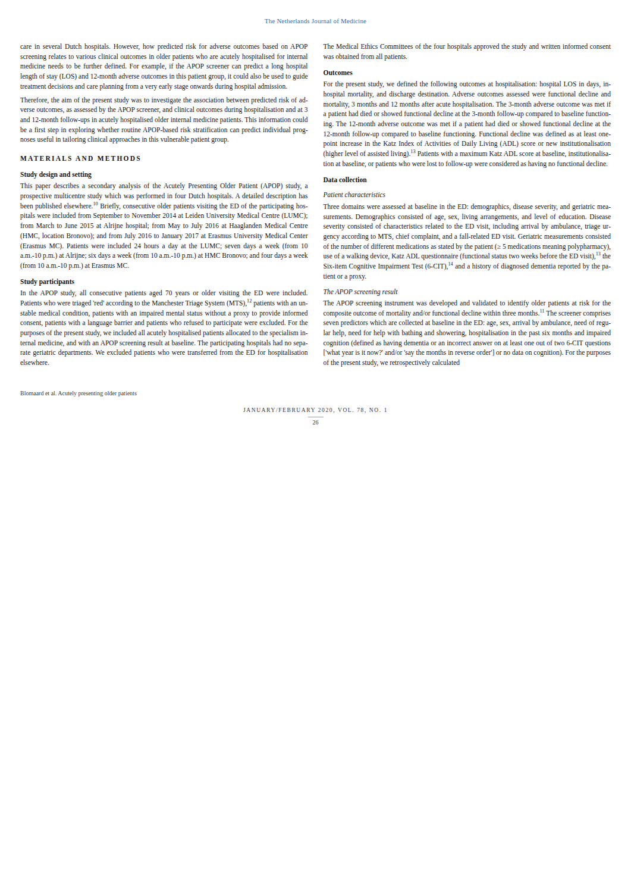The Netherlands Journal of Medicine
care in several Dutch hospitals. However, how predicted risk for adverse outcomes based on APOP screening relates to various clinical outcomes in older patients who are acutely hospitalised for internal medicine needs to be further defined. For example, if the APOP screener can predict a long hospital length of stay (LOS) and 12-month adverse outcomes in this patient group, it could also be used to guide treatment decisions and care planning from a very early stage onwards during hospital admission.
Therefore, the aim of the present study was to investigate the association between predicted risk of adverse outcomes, as assessed by the APOP screener, and clinical outcomes during hospitalisation and at 3 and 12-month follow-ups in acutely hospitalised older internal medicine patients. This information could be a first step in exploring whether routine APOP-based risk stratification can predict individual prognoses useful in tailoring clinical approaches in this vulnerable patient group.
Materials and methods
Study design and setting
This paper describes a secondary analysis of the Acutely Presenting Older Patient (APOP) study, a prospective multicentre study which was performed in four Dutch hospitals. A detailed description has been published elsewhere.10 Briefly, consecutive older patients visiting the ED of the participating hospitals were included from September to November 2014 at Leiden University Medical Centre (LUMC); from March to June 2015 at Alrijne hospital; from May to July 2016 at Haaglanden Medical Centre (HMC, location Bronovo); and from July 2016 to January 2017 at Erasmus University Medical Center (Erasmus MC). Patients were included 24 hours a day at the LUMC; seven days a week (from 10 a.m.-10 p.m.) at Alrijne; six days a week (from 10 a.m.-10 p.m.) at HMC Bronovo; and four days a week (from 10 a.m.-10 p.m.) at Erasmus MC.
Study participants
In the APOP study, all consecutive patients aged 70 years or older visiting the ED were included. Patients who were triaged 'red' according to the Manchester Triage System (MTS),12 patients with an unstable medical condition, patients with an impaired mental status without a proxy to provide informed consent, patients with a language barrier and patients who refused to participate were excluded. For the purposes of the present study, we included all acutely hospitalised patients allocated to the specialism internal medicine, and with an APOP screening result at baseline. The participating hospitals had no separate geriatric departments. We excluded patients who were transferred from the ED for hospitalisation elsewhere.
The Medical Ethics Committees of the four hospitals approved the study and written informed consent was obtained from all patients.
Outcomes
For the present study, we defined the following outcomes at hospitalisation: hospital LOS in days, in-hospital mortality, and discharge destination. Adverse outcomes assessed were functional decline and mortality, 3 months and 12 months after acute hospitalisation. The 3-month adverse outcome was met if a patient had died or showed functional decline at the 3-month follow-up compared to baseline functioning. The 12-month adverse outcome was met if a patient had died or showed functional decline at the 12-month follow-up compared to baseline functioning. Functional decline was defined as at least one-point increase in the Katz Index of Activities of Daily Living (ADL) score or new institutionalisation (higher level of assisted living).13 Patients with a maximum Katz ADL score at baseline, institutionalisation at baseline, or patients who were lost to follow-up were considered as having no functional decline.
Data collection
Patient characteristics
Three domains were assessed at baseline in the ED: demographics, disease severity, and geriatric measurements. Demographics consisted of age, sex, living arrangements, and level of education. Disease severity consisted of characteristics related to the ED visit, including arrival by ambulance, triage urgency according to MTS, chief complaint, and a fall-related ED visit. Geriatric measurements consisted of the number of different medications as stated by the patient (≥ 5 medications meaning polypharmacy), use of a walking device, Katz ADL questionnaire (functional status two weeks before the ED visit),13 the Six-item Cognitive Impairment Test (6-CIT),14 and a history of diagnosed dementia reported by the patient or a proxy.
The APOP screening result
The APOP screening instrument was developed and validated to identify older patients at risk for the composite outcome of mortality and/or functional decline within three months.11 The screener comprises seven predictors which are collected at baseline in the ED: age, sex, arrival by ambulance, need of regular help, need for help with bathing and showering, hospitalisation in the past six months and impaired cognition (defined as having dementia or an incorrect answer on at least one out of two 6-CIT questions ['what year is it now?' and/or 'say the months in reverse order'] or no data on cognition). For the purposes of the present study, we retrospectively calculated
Blomaard et al. Acutely presenting older patients
JANUARY/FEBRUARY 2020, VOL. 78, NO. 1
26